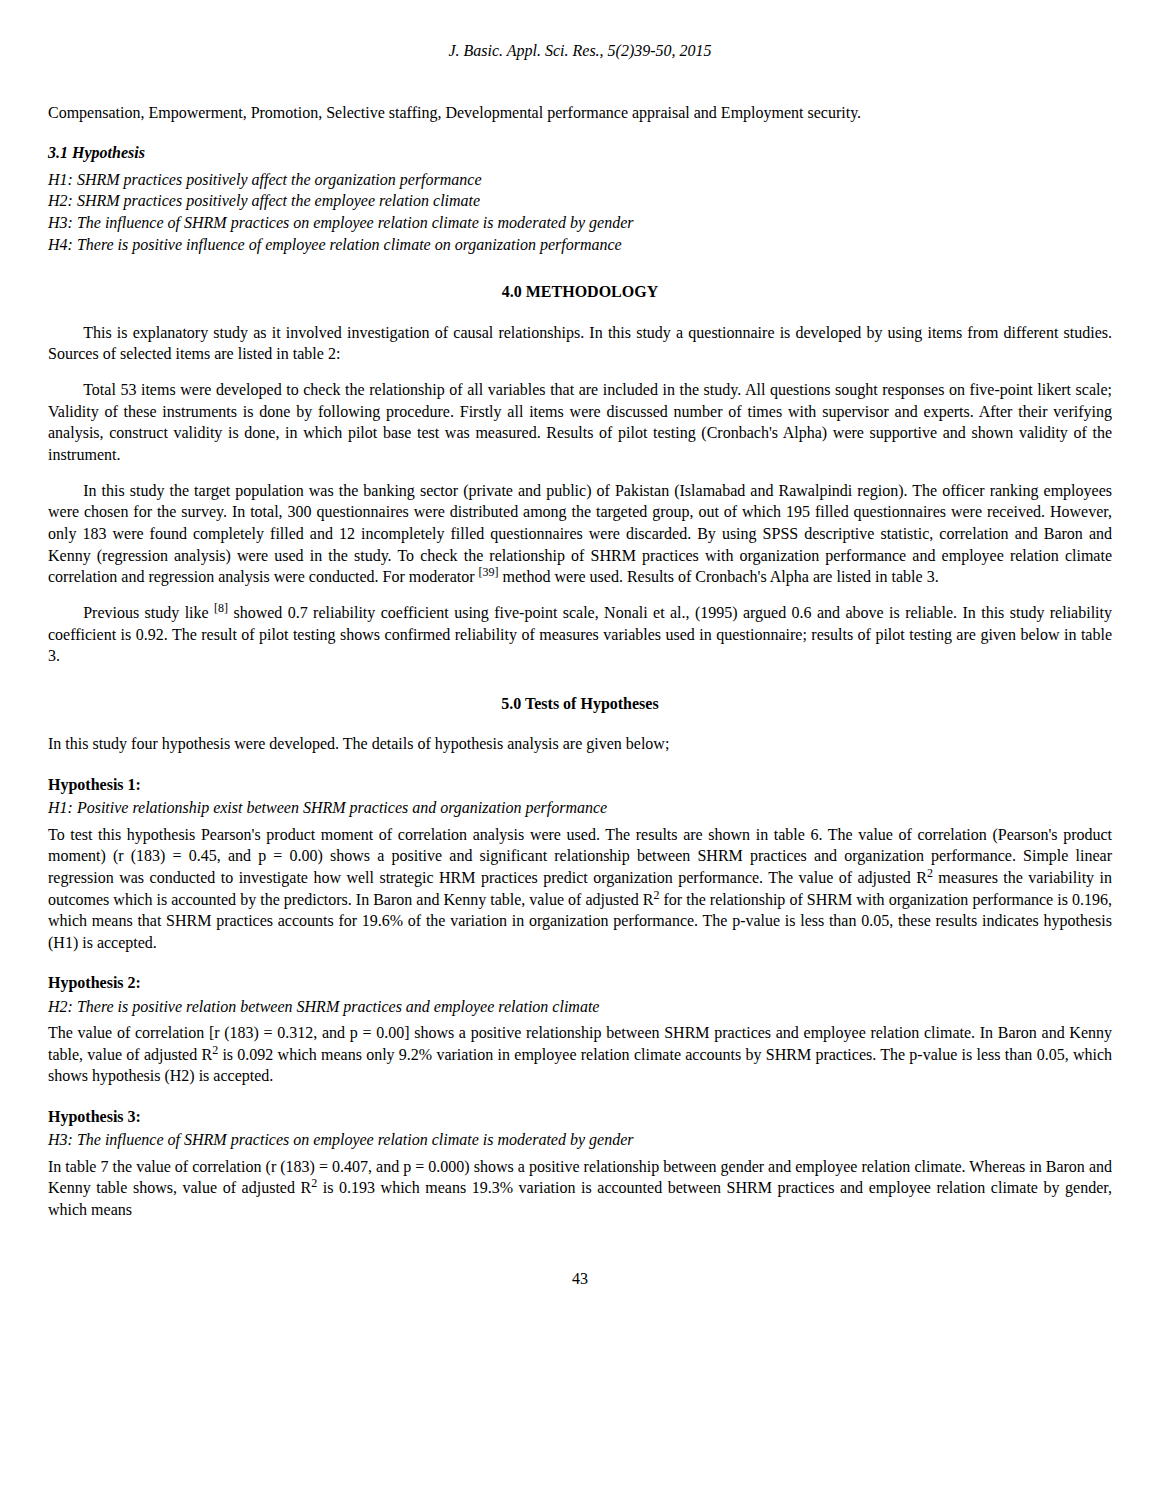J. Basic. Appl. Sci. Res., 5(2)39-50, 2015
Compensation, Empowerment, Promotion, Selective staffing, Developmental performance appraisal and Employment security.
3.1 Hypothesis
H1: SHRM practices positively affect the organization performance
H2: SHRM practices positively affect the employee relation climate
H3: The influence of SHRM practices on employee relation climate is moderated by gender
H4: There is positive influence of employee relation climate on organization performance
4.0 METHODOLOGY
This is explanatory study as it involved investigation of causal relationships. In this study a questionnaire is developed by using items from different studies. Sources of selected items are listed in table 2:
Total 53 items were developed to check the relationship of all variables that are included in the study. All questions sought responses on five-point likert scale; Validity of these instruments is done by following procedure. Firstly all items were discussed number of times with supervisor and experts. After their verifying analysis, construct validity is done, in which pilot base test was measured. Results of pilot testing (Cronbach's Alpha) were supportive and shown validity of the instrument.
In this study the target population was the banking sector (private and public) of Pakistan (Islamabad and Rawalpindi region). The officer ranking employees were chosen for the survey. In total, 300 questionnaires were distributed among the targeted group, out of which 195 filled questionnaires were received. However, only 183 were found completely filled and 12 incompletely filled questionnaires were discarded. By using SPSS descriptive statistic, correlation and Baron and Kenny (regression analysis) were used in the study. To check the relationship of SHRM practices with organization performance and employee relation climate correlation and regression analysis were conducted. For moderator [39] method were used. Results of Cronbach's Alpha are listed in table 3.
Previous study like [8] showed 0.7 reliability coefficient using five-point scale, Nonali et al., (1995) argued 0.6 and above is reliable. In this study reliability coefficient is 0.92. The result of pilot testing shows confirmed reliability of measures variables used in questionnaire; results of pilot testing are given below in table 3.
5.0 Tests of Hypotheses
In this study four hypothesis were developed. The details of hypothesis analysis are given below;
Hypothesis 1:
H1: Positive relationship exist between SHRM practices and organization performance
To test this hypothesis Pearson's product moment of correlation analysis were used. The results are shown in table 6. The value of correlation (Pearson's product moment) (r (183) = 0.45, and p = 0.00) shows a positive and significant relationship between SHRM practices and organization performance. Simple linear regression was conducted to investigate how well strategic HRM practices predict organization performance. The value of adjusted R2 measures the variability in outcomes which is accounted by the predictors. In Baron and Kenny table, value of adjusted R2 for the relationship of SHRM with organization performance is 0.196, which means that SHRM practices accounts for 19.6% of the variation in organization performance. The p-value is less than 0.05, these results indicates hypothesis (H1) is accepted.
Hypothesis 2:
H2: There is positive relation between SHRM practices and employee relation climate
The value of correlation [r (183) = 0.312, and p = 0.00] shows a positive relationship between SHRM practices and employee relation climate. In Baron and Kenny table, value of adjusted R2 is 0.092 which means only 9.2% variation in employee relation climate accounts by SHRM practices. The p-value is less than 0.05, which shows hypothesis (H2) is accepted.
Hypothesis 3:
H3: The influence of SHRM practices on employee relation climate is moderated by gender
In table 7 the value of correlation (r (183) = 0.407, and p = 0.000) shows a positive relationship between gender and employee relation climate. Whereas in Baron and Kenny table shows, value of adjusted R2 is 0.193 which means 19.3% variation is accounted between SHRM practices and employee relation climate by gender, which means
43